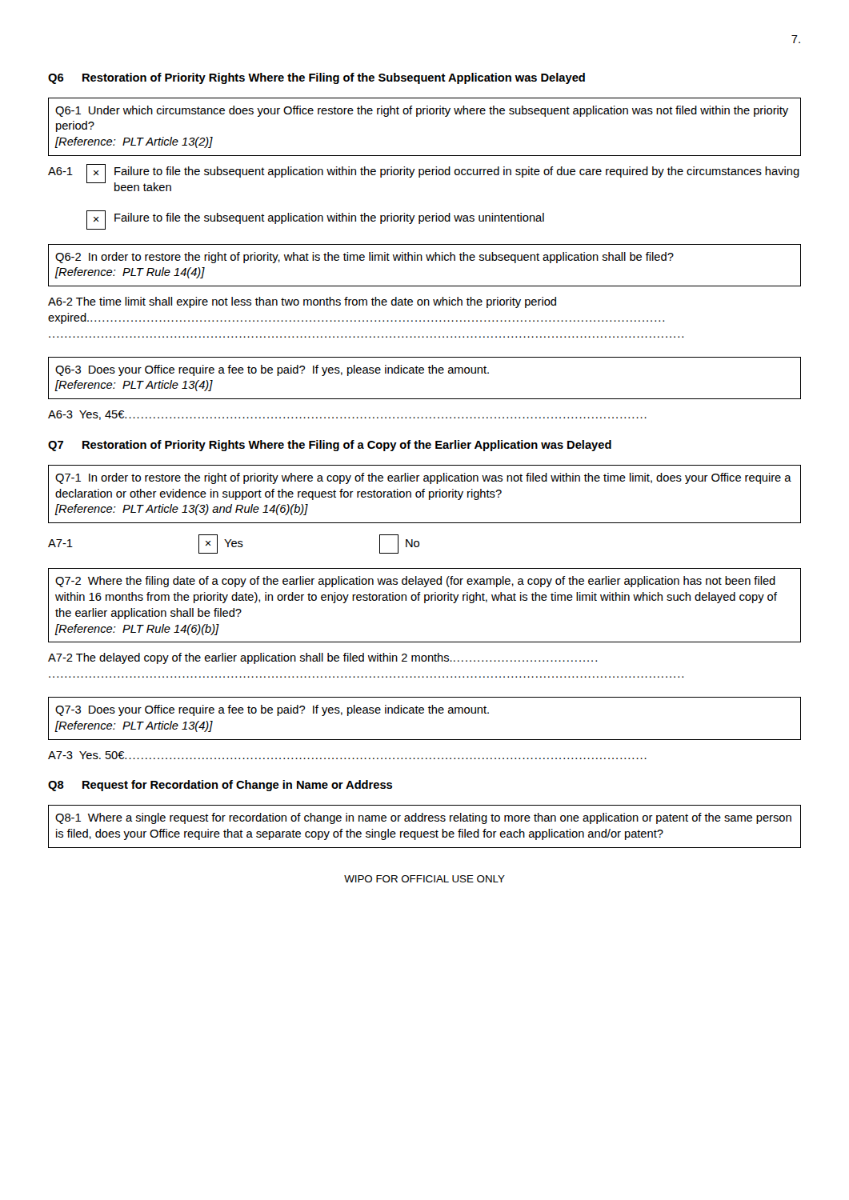7.
Q6 Restoration of Priority Rights Where the Filing of the Subsequent Application was Delayed
Q6-1 Under which circumstance does your Office restore the right of priority where the subsequent application was not filed within the priority period?
[Reference: PLT Article 13(2)]
A6-1 × Failure to file the subsequent application within the priority period occurred in spite of due care required by the circumstances having been taken
× Failure to file the subsequent application within the priority period was unintentional
Q6-2 In order to restore the right of priority, what is the time limit within which the subsequent application shall be filed?
[Reference: PLT Rule 14(4)]
A6-2 The time limit shall expire not less than two months from the date on which the priority period expired............................................................................................................................................... .............................................................................................................................................................
Q6-3 Does your Office require a fee to be paid? If yes, please indicate the amount.
[Reference: PLT Article 13(4)]
A6-3 Yes, 45€.................................................................................................................................
Q7 Restoration of Priority Rights Where the Filing of a Copy of the Earlier Application was Delayed
Q7-1 In order to restore the right of priority where a copy of the earlier application was not filed within the time limit, does your Office require a declaration or other evidence in support of the request for restoration of priority rights?
[Reference: PLT Article 13(3) and Rule 14(6)(b)]
A7-1 × Yes No
Q7-2 Where the filing date of a copy of the earlier application was delayed (for example, a copy of the earlier application has not been filed within 16 months from the priority date), in order to enjoy restoration of priority right, what is the time limit within which such delayed copy of the earlier application shall be filed?
[Reference: PLT Rule 14(6)(b)]
A7-2 The delayed copy of the earlier application shall be filed within 2 months..................................... .............................................................................................................................................................
Q7-3 Does your Office require a fee to be paid? If yes, please indicate the amount.
[Reference: PLT Article 13(4)]
A7-3 Yes. 50€.................................................................................................................................
Q8 Request for Recordation of Change in Name or Address
Q8-1 Where a single request for recordation of change in name or address relating to more than one application or patent of the same person is filed, does your Office require that a separate copy of the single request be filed for each application and/or patent?
WIPO FOR OFFICIAL USE ONLY